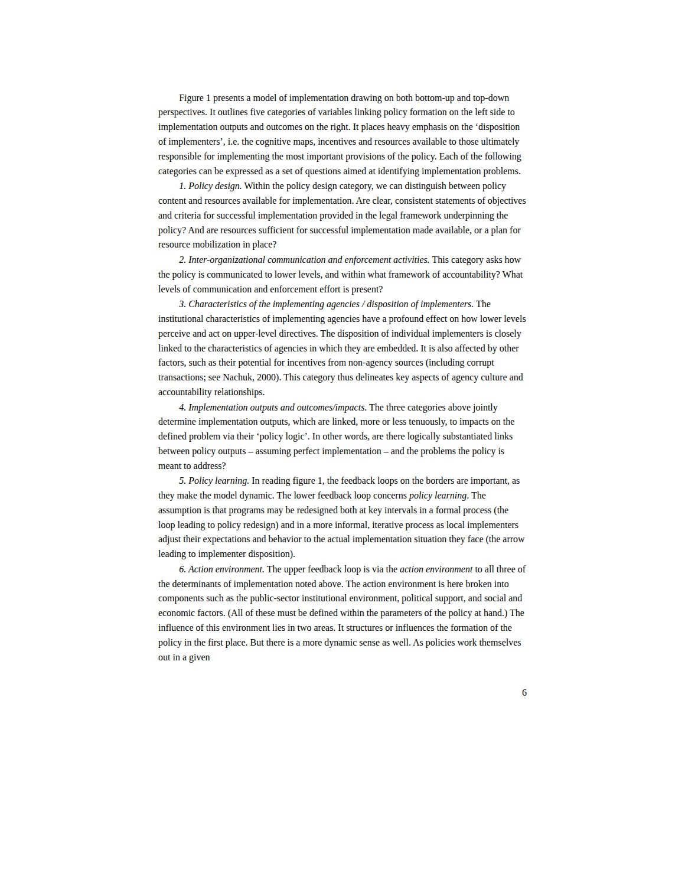Figure 1 presents a model of implementation drawing on both bottom-up and top-down perspectives. It outlines five categories of variables linking policy formation on the left side to implementation outputs and outcomes on the right. It places heavy emphasis on the ‘disposition of implementers’, i.e. the cognitive maps, incentives and resources available to those ultimately responsible for implementing the most important provisions of the policy. Each of the following categories can be expressed as a set of questions aimed at identifying implementation problems.
1. Policy design. Within the policy design category, we can distinguish between policy content and resources available for implementation. Are clear, consistent statements of objectives and criteria for successful implementation provided in the legal framework underpinning the policy? And are resources sufficient for successful implementation made available, or a plan for resource mobilization in place?
2. Inter-organizational communication and enforcement activities. This category asks how the policy is communicated to lower levels, and within what framework of accountability? What levels of communication and enforcement effort is present?
3. Characteristics of the implementing agencies / disposition of implementers. The institutional characteristics of implementing agencies have a profound effect on how lower levels perceive and act on upper-level directives. The disposition of individual implementers is closely linked to the characteristics of agencies in which they are embedded. It is also affected by other factors, such as their potential for incentives from non-agency sources (including corrupt transactions; see Nachuk, 2000). This category thus delineates key aspects of agency culture and accountability relationships.
4. Implementation outputs and outcomes/impacts. The three categories above jointly determine implementation outputs, which are linked, more or less tenuously, to impacts on the defined problem via their ‘policy logic’. In other words, are there logically substantiated links between policy outputs – assuming perfect implementation – and the problems the policy is meant to address?
5. Policy learning. In reading figure 1, the feedback loops on the borders are important, as they make the model dynamic. The lower feedback loop concerns policy learning. The assumption is that programs may be redesigned both at key intervals in a formal process (the loop leading to policy redesign) and in a more informal, iterative process as local implementers adjust their expectations and behavior to the actual implementation situation they face (the arrow leading to implementer disposition).
6. Action environment. The upper feedback loop is via the action environment to all three of the determinants of implementation noted above. The action environment is here broken into components such as the public-sector institutional environment, political support, and social and economic factors. (All of these must be defined within the parameters of the policy at hand.) The influence of this environment lies in two areas. It structures or influences the formation of the policy in the first place. But there is a more dynamic sense as well. As policies work themselves out in a given
6